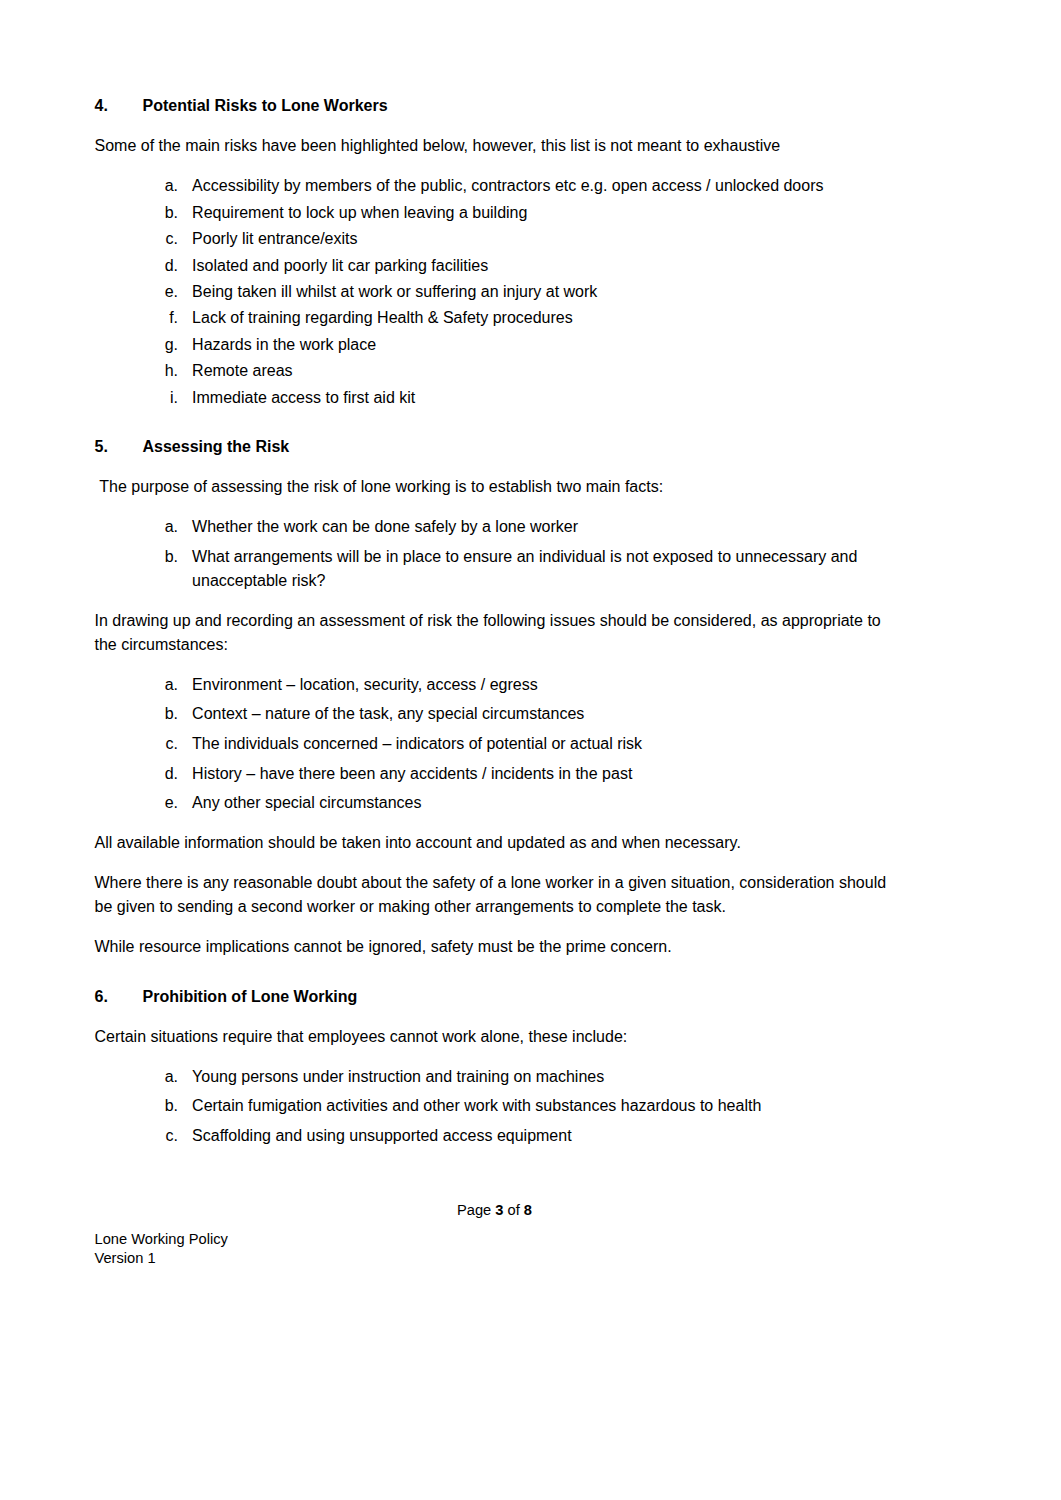4. Potential Risks to Lone Workers
Some of the main risks have been highlighted below, however, this list is not meant to exhaustive
Accessibility by members of the public, contractors etc e.g. open access / unlocked doors
Requirement to lock up when leaving a building
Poorly lit entrance/exits
Isolated and poorly lit car parking facilities
Being taken ill whilst at work or suffering an injury at work
Lack of training regarding Health & Safety procedures
Hazards in the work place
Remote areas
Immediate access to first aid kit
5. Assessing the Risk
The purpose of assessing the risk of lone working is to establish two main facts:
Whether the work can be done safely by a lone worker
What arrangements will be in place to ensure an individual is not exposed to unnecessary and unacceptable risk?
In drawing up and recording an assessment of risk the following issues should be considered, as appropriate to the circumstances:
Environment – location, security, access / egress
Context – nature of the task, any special circumstances
The individuals concerned – indicators of potential or actual risk
History – have there been any accidents / incidents in the past
Any other special circumstances
All available information should be taken into account and updated as and when necessary.
Where there is any reasonable doubt about the safety of a lone worker in a given situation, consideration should be given to sending a second worker or making other arrangements to complete the task.
While resource implications cannot be ignored, safety must be the prime concern.
6. Prohibition of Lone Working
Certain situations require that employees cannot work alone, these include:
Young persons under instruction and training on machines
Certain fumigation activities and other work with substances hazardous to health
Scaffolding and using unsupported access equipment
Page 3 of 8
Lone Working Policy
Version 1